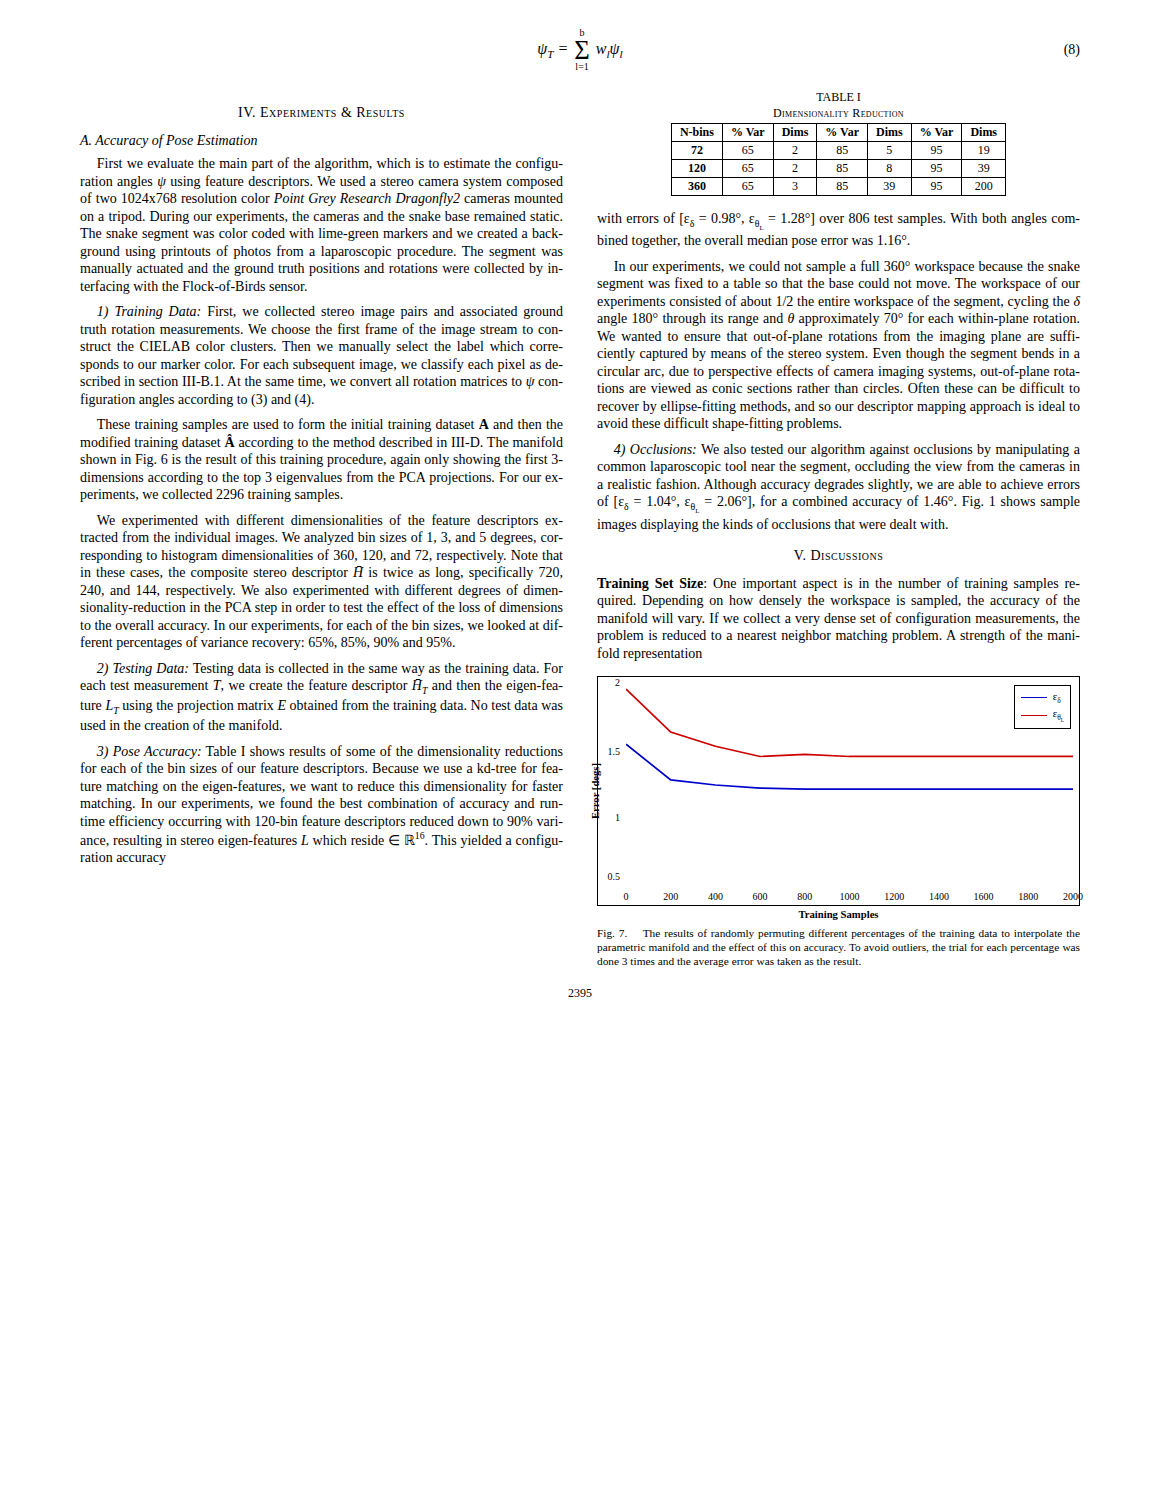ψT = b Σ l=1 wlψl (8)
IV. Experiments & Results
A. Accuracy of Pose Estimation
First we evaluate the main part of the algorithm, which is to estimate the configuration angles ψ using feature descriptors. We used a stereo camera system composed of two 1024x768 resolution color Point Grey Research Dragonfly2 cameras mounted on a tripod. During our experiments, the cameras and the snake base remained static. The snake segment was color coded with lime-green markers and we created a background using printouts of photos from a laparoscopic procedure. The segment was manually actuated and the ground truth positions and rotations were collected by interfacing with the Flock-of-Birds sensor.
1) Training Data: First, we collected stereo image pairs and associated ground truth rotation measurements. We choose the first frame of the image stream to construct the CIELAB color clusters. Then we manually select the label which corresponds to our marker color. For each subsequent image, we classify each pixel as described in section III-B.1. At the same time, we convert all rotation matrices to ψ configuration angles according to (3) and (4).
These training samples are used to form the initial training dataset A and then the modified training dataset Â according to the method described in III-D. The manifold shown in Fig. 6 is the result of this training procedure, again only showing the first 3-dimensions according to the top 3 eigenvalues from the PCA projections. For our experiments, we collected 2296 training samples.
We experimented with different dimensionalities of the feature descriptors extracted from the individual images. We analyzed bin sizes of 1, 3, and 5 degrees, corresponding to histogram dimensionalities of 360, 120, and 72, respectively. Note that in these cases, the composite stereo descriptor H̄ is twice as long, specifically 720, 240, and 144, respectively. We also experimented with different degrees of dimensionality-reduction in the PCA step in order to test the effect of the loss of dimensions to the overall accuracy. In our experiments, for each of the bin sizes, we looked at different percentages of variance recovery: 65%, 85%, 90% and 95%.
2) Testing Data: Testing data is collected in the same way as the training data. For each test measurement T, we create the feature descriptor H̄T and then the eigen-feature LT using the projection matrix E obtained from the training data. No test data was used in the creation of the manifold.
3) Pose Accuracy: Table I shows results of some of the dimensionality reductions for each of the bin sizes of our feature descriptors. Because we use a kd-tree for feature matching on the eigen-features, we want to reduce this dimensionality for faster matching. In our experiments, we found the best combination of accuracy and run-time efficiency occurring with 120-bin feature descriptors reduced down to 90% variance, resulting in stereo eigen-features L which reside ∈ ℝ16. This yielded a configuration accuracy
TABLE I
Dimensionality Reduction
| N-bins | % Var | Dims | % Var | Dims | % Var | Dims |
| --- | --- | --- | --- | --- | --- | --- |
| 72 | 65 | 2 | 85 | 5 | 95 | 19 |
| 120 | 65 | 2 | 85 | 8 | 95 | 39 |
| 360 | 65 | 3 | 85 | 39 | 95 | 200 |
with errors of [εδ = 0.98°, εθL = 1.28°] over 806 test samples. With both angles combined together, the overall median pose error was 1.16°.
In our experiments, we could not sample a full 360° workspace because the snake segment was fixed to a table so that the base could not move. The workspace of our experiments consisted of about 1/2 the entire workspace of the segment, cycling the δ angle 180° through its range and θ approximately 70° for each within-plane rotation. We wanted to ensure that out-of-plane rotations from the imaging plane are sufficiently captured by means of the stereo system. Even though the segment bends in a circular arc, due to perspective effects of camera imaging systems, out-of-plane rotations are viewed as conic sections rather than circles. Often these can be difficult to recover by ellipse-fitting methods, and so our descriptor mapping approach is ideal to avoid these difficult shape-fitting problems.
4) Occlusions: We also tested our algorithm against occlusions by manipulating a common laparoscopic tool near the segment, occluding the view from the cameras in a realistic fashion. Although accuracy degrades slightly, we are able to achieve errors of [εδ = 1.04°, εθL = 2.06°], for a combined accuracy of 1.46°. Fig. 1 shows sample images displaying the kinds of occlusions that were dealt with.
V. Discussions
Training Set Size: One important aspect is in the number of training samples required. Depending on how densely the workspace is sampled, the accuracy of the manifold will vary. If we collect a very dense set of configuration measurements, the problem is reduced to a nearest neighbor matching problem. A strength of the manifold representation
Error [degs]
2 1.5 1 0.5
εδ
εθL
0 200 400 600 800 1000 1200 1400 1600 1800 2000
Training Samples
Fig. 7. The results of randomly permuting different percentages of the training data to interpolate the parametric manifold and the effect of this on accuracy. To avoid outliers, the trial for each percentage was done 3 times and the average error was taken as the result.
2395